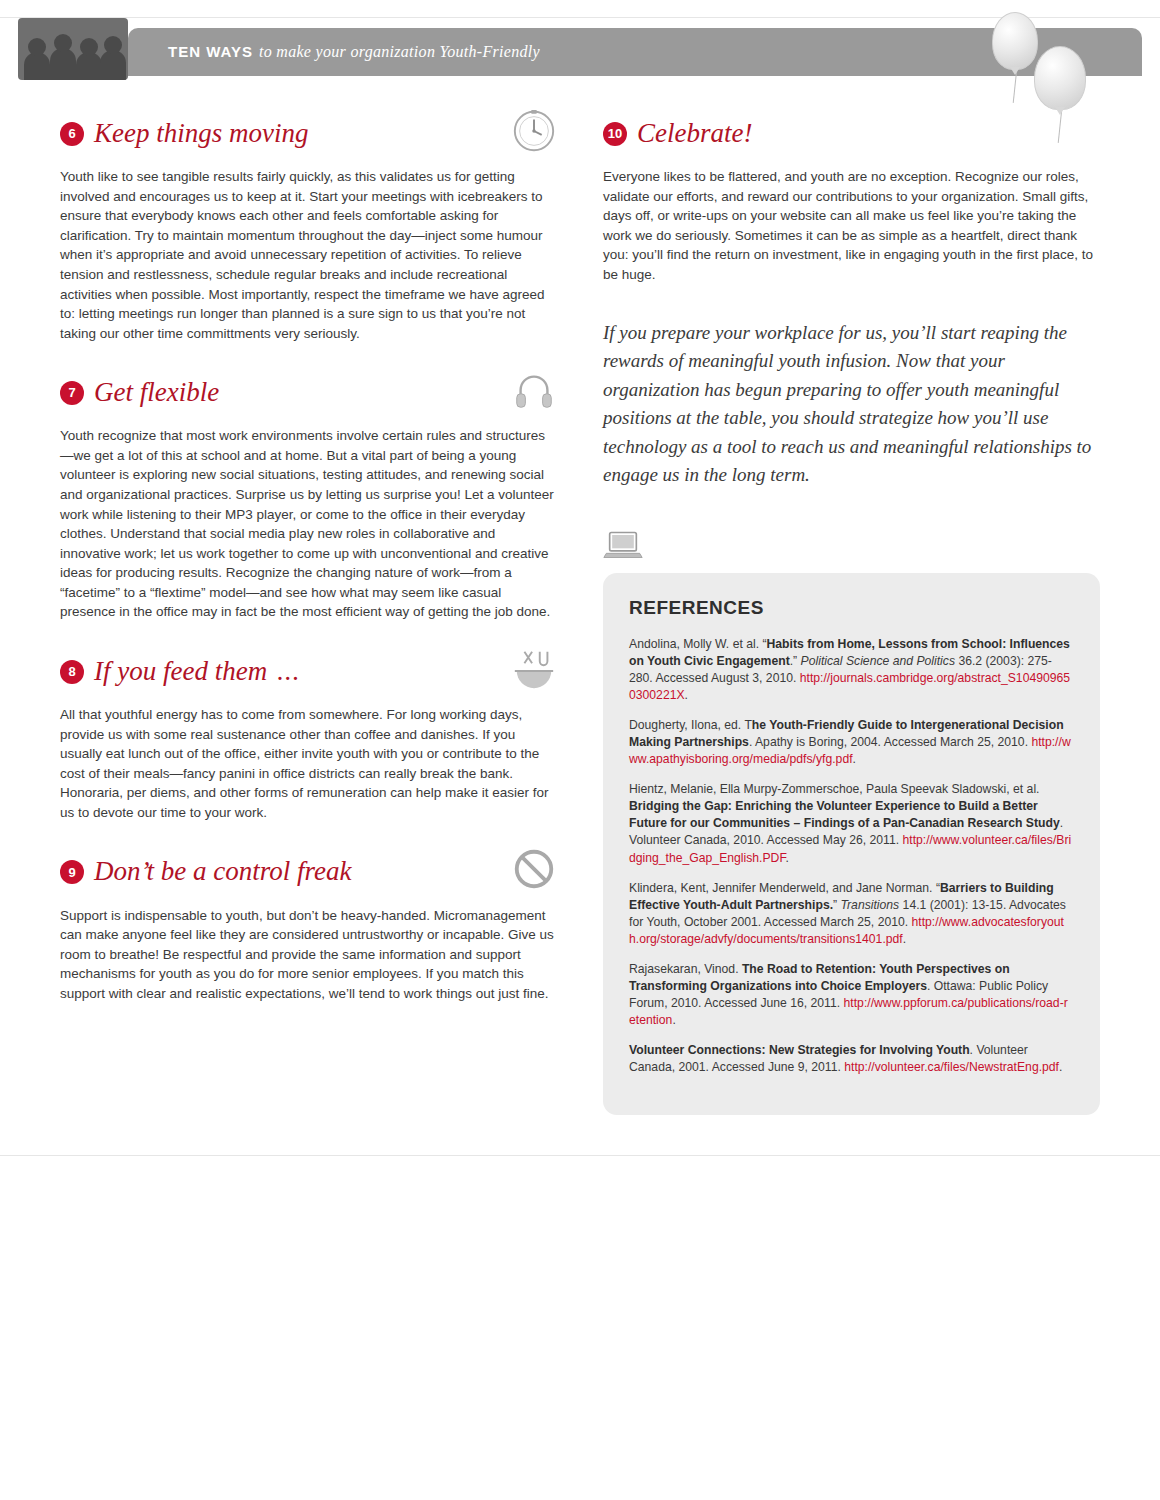TEN WAYS to make your organization Youth-Friendly
6 Keep things moving
Youth like to see tangible results fairly quickly, as this validates us for getting involved and encourages us to keep at it. Start your meetings with icebreakers to ensure that everybody knows each other and feels comfortable asking for clarification. Try to maintain momentum throughout the day—inject some humour when it’s appropriate and avoid unnecessary repetition of activities. To relieve tension and restlessness, schedule regular breaks and include recreational activities when possible. Most importantly, respect the timeframe we have agreed to: letting meetings run longer than planned is a sure sign to us that you’re not taking our other time committments very seriously.
7 Get flexible
Youth recognize that most work environments involve certain rules and structures—we get a lot of this at school and at home. But a vital part of being a young volunteer is exploring new social situations, testing attitudes, and renewing social and organizational practices. Surprise us by letting us surprise you! Let a volunteer work while listening to their MP3 player, or come to the office in their everyday clothes. Understand that social media play new roles in collaborative and innovative work; let us work together to come up with unconventional and creative ideas for producing results. Recognize the changing nature of work—from a “facetime” to a “flextime” model—and see how what may seem like casual presence in the office may in fact be the most efficient way of getting the job done.
8 If you feed them...
All that youthful energy has to come from somewhere. For long working days, provide us with some real sustenance other than coffee and danishes. If you usually eat lunch out of the office, either invite youth with you or contribute to the cost of their meals—fancy panini in office districts can really break the bank. Honoraria, per diems, and other forms of remuneration can help make it easier for us to devote our time to your work.
9 Don’t be a control freak
Support is indispensable to youth, but don’t be heavy-handed. Micromanagement can make anyone feel like they are considered untrustworthy or incapable. Give us room to breathe! Be respectful and provide the same information and support mechanisms for youth as you do for more senior employees. If you match this support with clear and realistic expectations, we’ll tend to work things out just fine.
10 Celebrate!
Everyone likes to be flattered, and youth are no exception. Recognize our roles, validate our efforts, and reward our contributions to your organization. Small gifts, days off, or write-ups on your website can all make us feel like you’re taking the work we do seriously. Sometimes it can be as simple as a heartfelt, direct thank you: you’ll find the return on investment, like in engaging youth in the first place, to be huge.
If you prepare your workplace for us, you’ll start reaping the rewards of meaningful youth infusion. Now that your organization has begun preparing to offer youth meaningful positions at the table, you should strategize how you’ll use technology as a tool to reach us and meaningful relationships to engage us in the long term.
REFERENCES
Andolina, Molly W. et al. “Habits from Home, Lessons from School: Influences on Youth Civic Engagement.” Political Science and Politics 36.2 (2003): 275-280. Accessed August 3, 2010. http://journals.cambridge.org/abstract_S104909650300221X.
Dougherty, Ilona, ed. The Youth-Friendly Guide to Intergenerational Decision Making Partnerships. Apathy is Boring, 2004. Accessed March 25, 2010. http://www.apathyisboring.org/media/pdfs/yfg.pdf.
Hientz, Melanie, Ella Murpy-Zommerschoe, Paula Speevak Sladowski, et al. Bridging the Gap: Enriching the Volunteer Experience to Build a Better Future for our Communities – Findings of a Pan-Canadian Research Study. Volunteer Canada, 2010. Accessed May 26, 2011. http://www.volunteer.ca/files/Bridging_the_Gap_English.PDF.
Klindera, Kent, Jennifer Menderweld, and Jane Norman. “Barriers to Building Effective Youth-Adult Partnerships.” Transitions 14.1 (2001): 13-15. Advocates for Youth, October 2001. Accessed March 25, 2010. http://www.advocatesforyouth.org/storage/advfy/documents/transitions1401.pdf.
Rajasekaran, Vinod. The Road to Retention: Youth Perspectives on Transforming Organizations into Choice Employers. Ottawa: Public Policy Forum, 2010. Accessed June 16, 2011. http://www.ppforum.ca/publications/road-retention.
Volunteer Connections: New Strategies for Involving Youth. Volunteer Canada, 2001. Accessed June 9, 2011. http://volunteer.ca/files/NewstratEng.pdf.